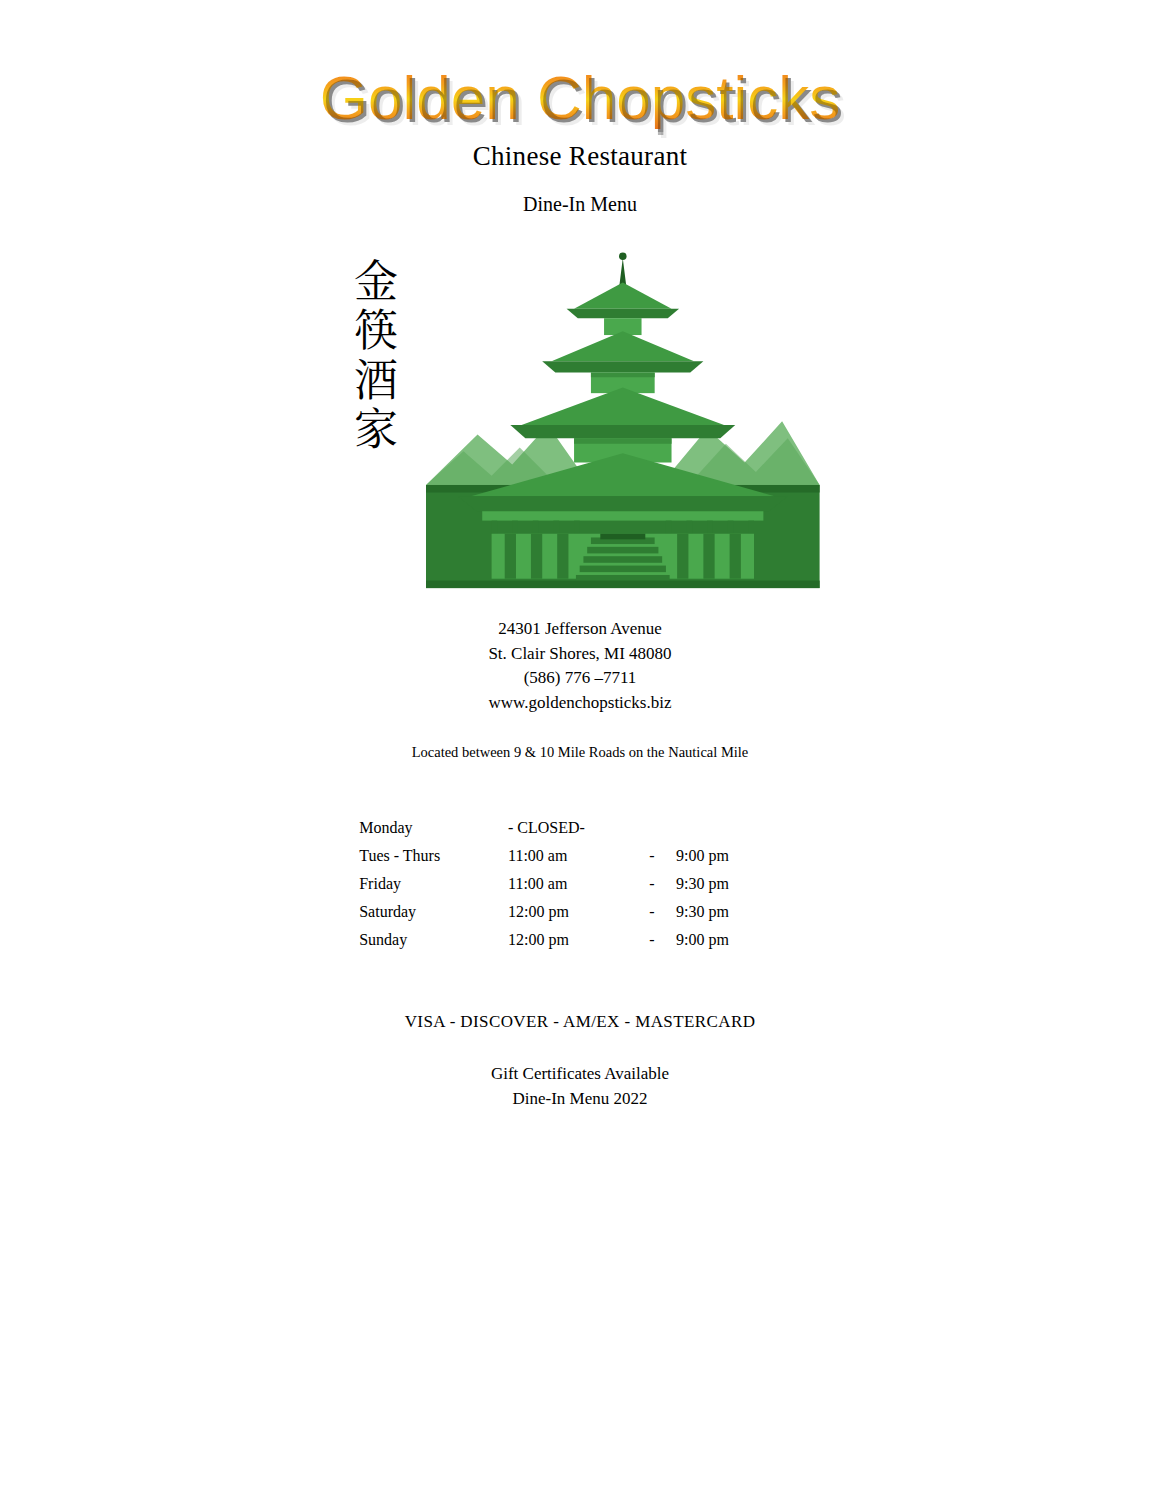Golden Chopsticks
Chinese Restaurant
Dine-In Menu
金
筷
酒
家
24301 Jefferson Avenue
St. Clair Shores, MI 48080
(586) 776 –7711
www.goldenchopsticks.biz
Located between 9 & 10 Mile Roads on the Nautical Mile
| Monday | - CLOSED- |
| Tues - Thurs | 11:00 am | - | 9:00 pm |
| Friday | 11:00 am | - | 9:30 pm |
| Saturday | 12:00 pm | - | 9:30 pm |
| Sunday | 12:00 pm | - | 9:00 pm |
VISA - DISCOVER - AM/EX - MASTERCARD
Gift Certificates Available
Dine-In Menu 2022